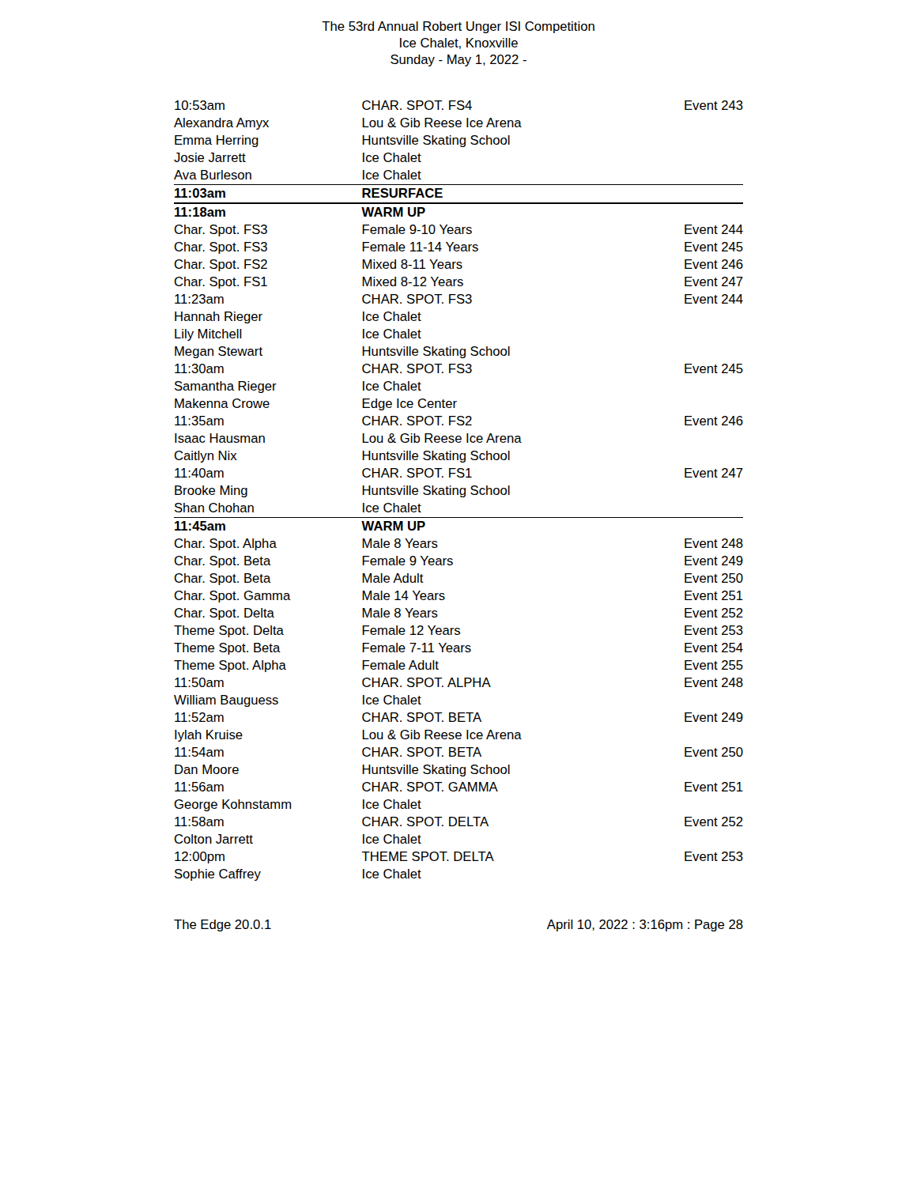The 53rd Annual Robert Unger ISI Competition
Ice Chalet, Knoxville
Sunday - May 1, 2022 -
| 10:53am | CHAR. SPOT. FS4 | Event 243 |
| Alexandra Amyx | Lou & Gib Reese Ice Arena | |
| Emma Herring | Huntsville Skating School | |
| Josie Jarrett | Ice Chalet | |
| Ava Burleson | Ice Chalet | |
| 11:03am | RESURFACE | |
| 11:18am | WARM UP | |
| Char. Spot. FS3 | Female 9-10 Years | Event 244 |
| Char. Spot. FS3 | Female 11-14 Years | Event 245 |
| Char. Spot. FS2 | Mixed 8-11 Years | Event 246 |
| Char. Spot. FS1 | Mixed 8-12 Years | Event 247 |
| 11:23am | CHAR. SPOT. FS3 | Event 244 |
| Hannah Rieger | Ice Chalet | |
| Lily Mitchell | Ice Chalet | |
| Megan Stewart | Huntsville Skating School | |
| 11:30am | CHAR. SPOT. FS3 | Event 245 |
| Samantha Rieger | Ice Chalet | |
| Makenna Crowe | Edge Ice Center | |
| 11:35am | CHAR. SPOT. FS2 | Event 246 |
| Isaac Hausman | Lou & Gib Reese Ice Arena | |
| Caitlyn Nix | Huntsville Skating School | |
| 11:40am | CHAR. SPOT. FS1 | Event 247 |
| Brooke Ming | Huntsville Skating School | |
| Shan Chohan | Ice Chalet | |
| 11:45am | WARM UP | |
| Char. Spot. Alpha | Male 8 Years | Event 248 |
| Char. Spot. Beta | Female 9 Years | Event 249 |
| Char. Spot. Beta | Male Adult | Event 250 |
| Char. Spot. Gamma | Male 14 Years | Event 251 |
| Char. Spot. Delta | Male 8 Years | Event 252 |
| Theme Spot. Delta | Female 12 Years | Event 253 |
| Theme Spot. Beta | Female 7-11 Years | Event 254 |
| Theme Spot. Alpha | Female Adult | Event 255 |
| 11:50am | CHAR. SPOT. ALPHA | Event 248 |
| William Bauguess | Ice Chalet | |
| 11:52am | CHAR. SPOT. BETA | Event 249 |
| Iylah Kruise | Lou & Gib Reese Ice Arena | |
| 11:54am | CHAR. SPOT. BETA | Event 250 |
| Dan Moore | Huntsville Skating School | |
| 11:56am | CHAR. SPOT. GAMMA | Event 251 |
| George Kohnstamm | Ice Chalet | |
| 11:58am | CHAR. SPOT. DELTA | Event 252 |
| Colton Jarrett | Ice Chalet | |
| 12:00pm | THEME SPOT. DELTA | Event 253 |
| Sophie Caffrey | Ice Chalet | |
The Edge 20.0.1
April 10, 2022 : 3:16pm : Page 28